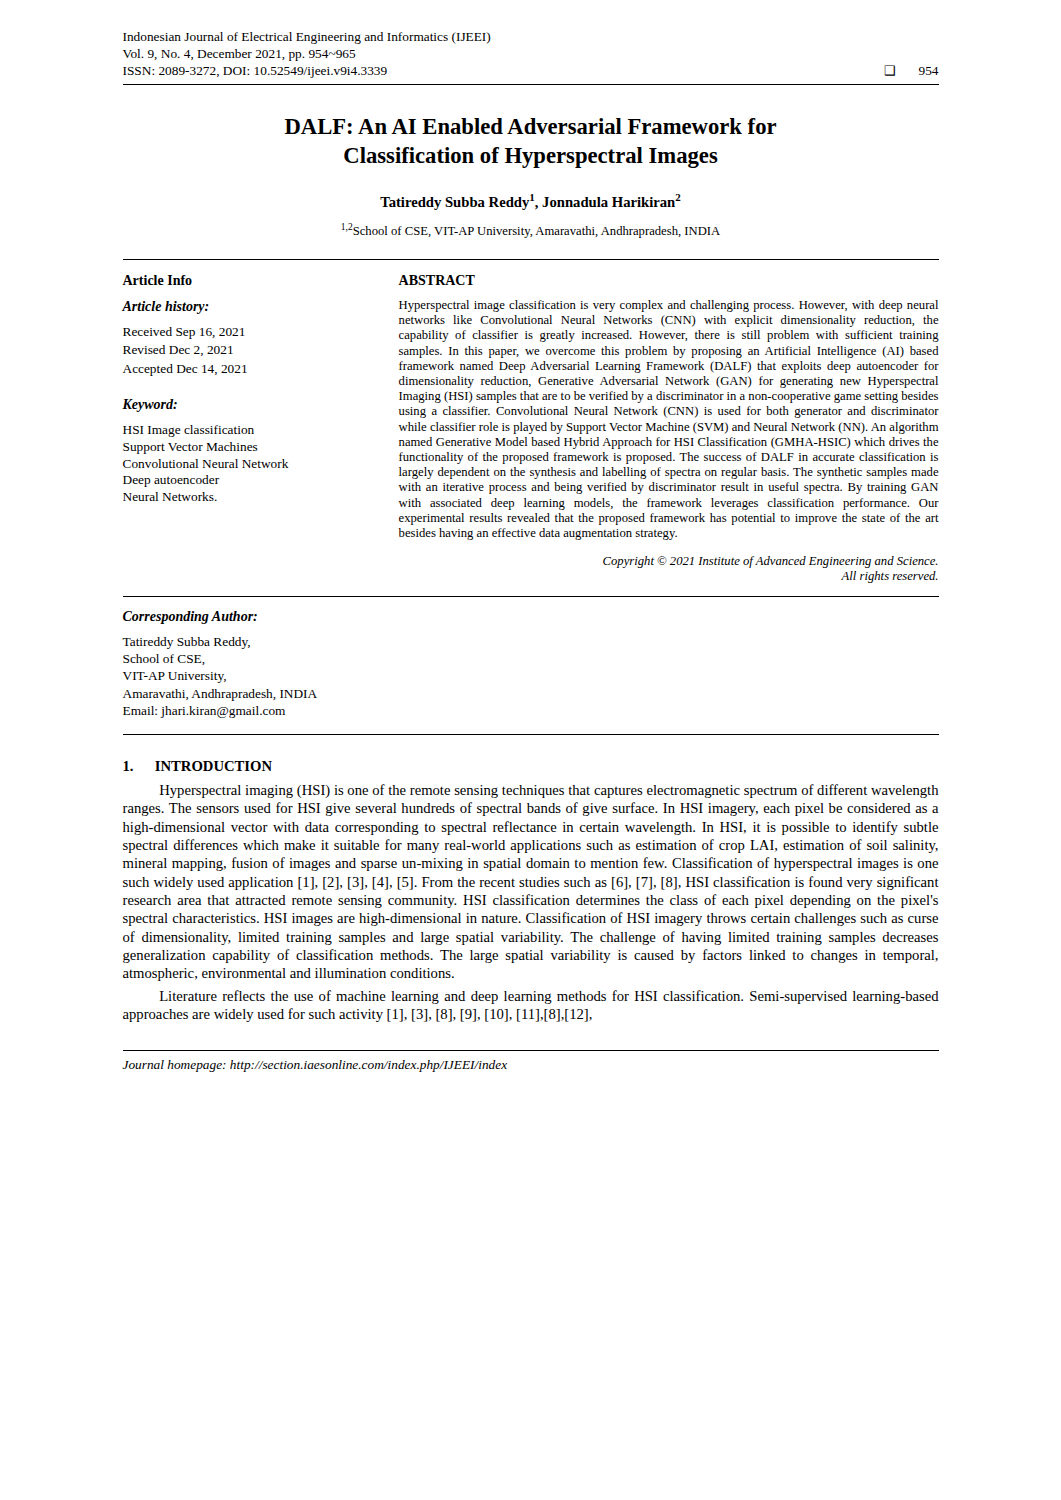Indonesian Journal of Electrical Engineering and Informatics (IJEEI)
Vol. 9, No. 4, December 2021, pp. 954~965
ISSN: 2089-3272, DOI: 10.52549/ijeei.v9i4.3339
❑ 954
DALF: An AI Enabled Adversarial Framework for
Classification of Hyperspectral Images
Tatireddy Subba Reddy1, Jonnadula Harikiran2
1,2School of CSE, VIT-AP University, Amaravathi, Andhrapradesh, INDIA
Article Info
Article history:
Received Sep 16, 2021
Revised Dec 2, 2021
Accepted Dec 14, 2021
Keyword:
HSI Image classification
Support Vector Machines
Convolutional Neural Network
Deep autoencoder
Neural Networks.
ABSTRACT
Hyperspectral image classification is very complex and challenging process. However, with deep neural networks like Convolutional Neural Networks (CNN) with explicit dimensionality reduction, the capability of classifier is greatly increased. However, there is still problem with sufficient training samples. In this paper, we overcome this problem by proposing an Artificial Intelligence (AI) based framework named Deep Adversarial Learning Framework (DALF) that exploits deep autoencoder for dimensionality reduction, Generative Adversarial Network (GAN) for generating new Hyperspectral Imaging (HSI) samples that are to be verified by a discriminator in a non-cooperative game setting besides using a classifier. Convolutional Neural Network (CNN) is used for both generator and discriminator while classifier role is played by Support Vector Machine (SVM) and Neural Network (NN). An algorithm named Generative Model based Hybrid Approach for HSI Classification (GMHA-HSIC) which drives the functionality of the proposed framework is proposed. The success of DALF in accurate classification is largely dependent on the synthesis and labelling of spectra on regular basis. The synthetic samples made with an iterative process and being verified by discriminator result in useful spectra. By training GAN with associated deep learning models, the framework leverages classification performance. Our experimental results revealed that the proposed framework has potential to improve the state of the art besides having an effective data augmentation strategy.
Copyright © 2021 Institute of Advanced Engineering and Science.
All rights reserved.
Corresponding Author:
Tatireddy Subba Reddy,
School of CSE,
VIT-AP University,
Amaravathi, Andhrapradesh, INDIA
Email: jhari.kiran@gmail.com
1. INTRODUCTION
Hyperspectral imaging (HSI) is one of the remote sensing techniques that captures electromagnetic spectrum of different wavelength ranges. The sensors used for HSI give several hundreds of spectral bands of give surface. In HSI imagery, each pixel be considered as a high-dimensional vector with data corresponding to spectral reflectance in certain wavelength. In HSI, it is possible to identify subtle spectral differences which make it suitable for many real-world applications such as estimation of crop LAI, estimation of soil salinity, mineral mapping, fusion of images and sparse un-mixing in spatial domain to mention few. Classification of hyperspectral images is one such widely used application [1], [2], [3], [4], [5]. From the recent studies such as [6], [7], [8], HSI classification is found very significant research area that attracted remote sensing community. HSI classification determines the class of each pixel depending on the pixel's spectral characteristics. HSI images are high-dimensional in nature. Classification of HSI imagery throws certain challenges such as curse of dimensionality, limited training samples and large spatial variability. The challenge of having limited training samples decreases generalization capability of classification methods. The large spatial variability is caused by factors linked to changes in temporal, atmospheric, environmental and illumination conditions.
Literature reflects the use of machine learning and deep learning methods for HSI classification. Semi-supervised learning-based approaches are widely used for such activity [1], [3], [8], [9], [10], [11],[8],[12],
Journal homepage: http://section.iaesonline.com/index.php/IJEEI/index